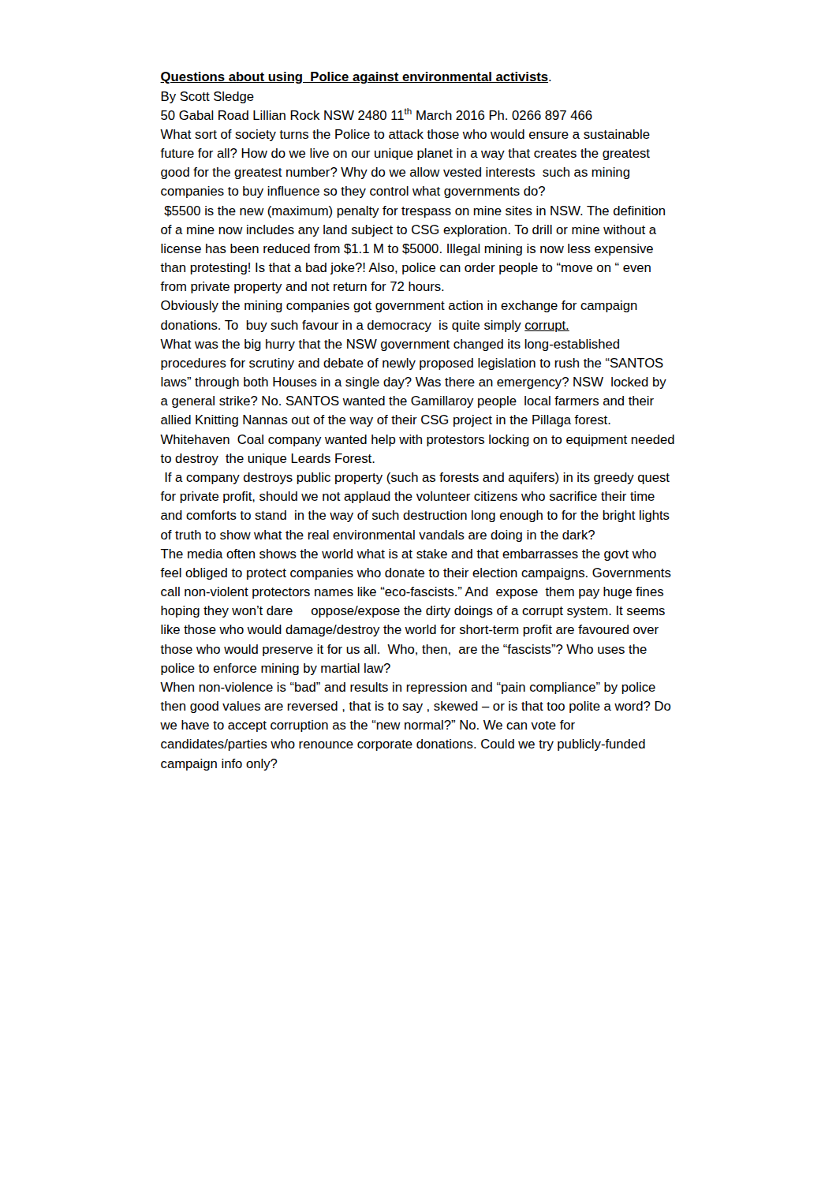Questions about using Police against environmental activists
.
By Scott Sledge
50 Gabal Road Lillian Rock NSW 2480 11th March 2016 Ph. 0266 897 466
What sort of society turns the Police to attack those who would ensure a sustainable future for all? How do we live on our unique planet in a way that creates the greatest good for the greatest number? Why do we allow vested interests such as mining companies to buy influence so they control what governments do?
$5500 is the new (maximum) penalty for trespass on mine sites in NSW. The definition of a mine now includes any land subject to CSG exploration. To drill or mine without a license has been reduced from $1.1 M to $5000. Illegal mining is now less expensive than protesting! Is that a bad joke?! Also, police can order people to “move on “ even from private property and not return for 72 hours.
Obviously the mining companies got government action in exchange for campaign donations. To buy such favour in a democracy is quite simply corrupt.
What was the big hurry that the NSW government changed its long-established procedures for scrutiny and debate of newly proposed legislation to rush the “SANTOS laws” through both Houses in a single day? Was there an emergency? NSW locked by a general strike? No. SANTOS wanted the Gamillaroy people local farmers and their allied Knitting Nannas out of the way of their CSG project in the Pillaga forest. Whitehaven Coal company wanted help with protestors locking on to equipment needed to destroy the unique Leards Forest.
If a company destroys public property (such as forests and aquifers) in its greedy quest for private profit, should we not applaud the volunteer citizens who sacrifice their time and comforts to stand in the way of such destruction long enough to for the bright lights of truth to show what the real environmental vandals are doing in the dark?
The media often shows the world what is at stake and that embarrasses the govt who feel obliged to protect companies who donate to their election campaigns. Governments call non-violent protectors names like “eco-fascists.” And expose them pay huge fines hoping they won’t dare oppose/expose the dirty doings of a corrupt system. It seems like those who would damage/destroy the world for short-term profit are favoured over those who would preserve it for us all. Who, then, are the “fascists”? Who uses the police to enforce mining by martial law?
When non-violence is “bad” and results in repression and “pain compliance” by police then good values are reversed , that is to say , skewed – or is that too polite a word? Do we have to accept corruption as the “new normal?” No. We can vote for candidates/parties who renounce corporate donations. Could we try publicly-funded campaign info only?